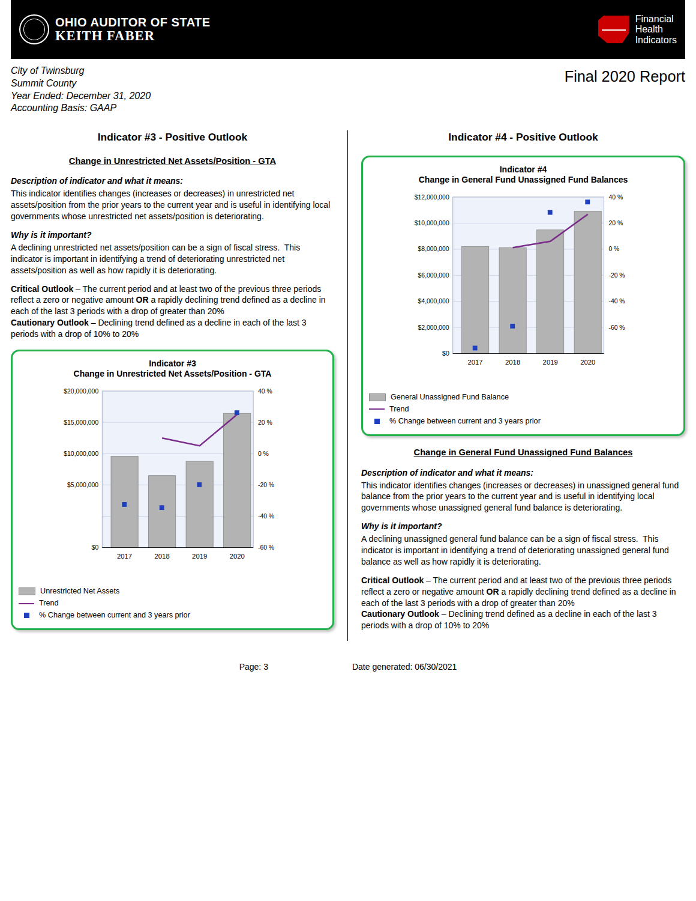OHIO AUDITOR OF STATE
KEITH FABER
Financial
Health
Indicators
City of Twinsburg
Summit County
Year Ended: December 31, 2020
Accounting Basis: GAAP
Final 2020 Report
Indicator #3 - Positive Outlook
Change in Unrestricted Net Assets/Position - GTA
Description of indicator and what it means:
This indicator identifies changes (increases or decreases) in unrestricted net assets/position from the prior years to the current year and is useful in identifying local governments whose unrestricted net assets/position is deteriorating.
Why is it important?
A declining unrestricted net assets/position can be a sign of fiscal stress. This indicator is important in identifying a trend of deteriorating unrestricted net assets/position as well as how rapidly it is deteriorating.
Critical Outlook – The current period and at least two of the previous three periods reflect a zero or negative amount OR a rapidly declining trend defined as a decline in each of the last 3 periods with a drop of greater than 20%
Cautionary Outlook – Declining trend defined as a decline in each of the last 3 periods with a drop of 10% to 20%
Indicator #3
Change in Unrestricted Net Assets/Position - GTA
$20,000,000 $15,000,000 $10,000,000 $5,000,000 $0 40 % 20 % 0 % -20 % -40 % -60 % 2017 2018 2019 2020
Unrestricted Net Assets
Trend
% Change between current and 3 years prior
Indicator #4 - Positive Outlook
Indicator #4
Change in General Fund Unassigned Fund Balances
$12,000,000 $10,000,000 $8,000,000 $6,000,000 $4,000,000 $2,000,000 $0 40 % 20 % 0 % -20 % -40 % -60 % 2017 2018 2019 2020
General Unassigned Fund Balance
Trend
% Change between current and 3 years prior
Change in General Fund Unassigned Fund Balances
Description of indicator and what it means:
This indicator identifies changes (increases or decreases) in unassigned general fund balance from the prior years to the current year and is useful in identifying local governments whose unassigned general fund balance is deteriorating.
Why is it important?
A declining unassigned general fund balance can be a sign of fiscal stress. This indicator is important in identifying a trend of deteriorating unassigned general fund balance as well as how rapidly it is deteriorating.
Critical Outlook – The current period and at least two of the previous three periods reflect a zero or negative amount OR a rapidly declining trend defined as a decline in each of the last 3 periods with a drop of greater than 20%
Cautionary Outlook – Declining trend defined as a decline in each of the last 3 periods with a drop of 10% to 20%
Page: 3
Date generated: 06/30/2021